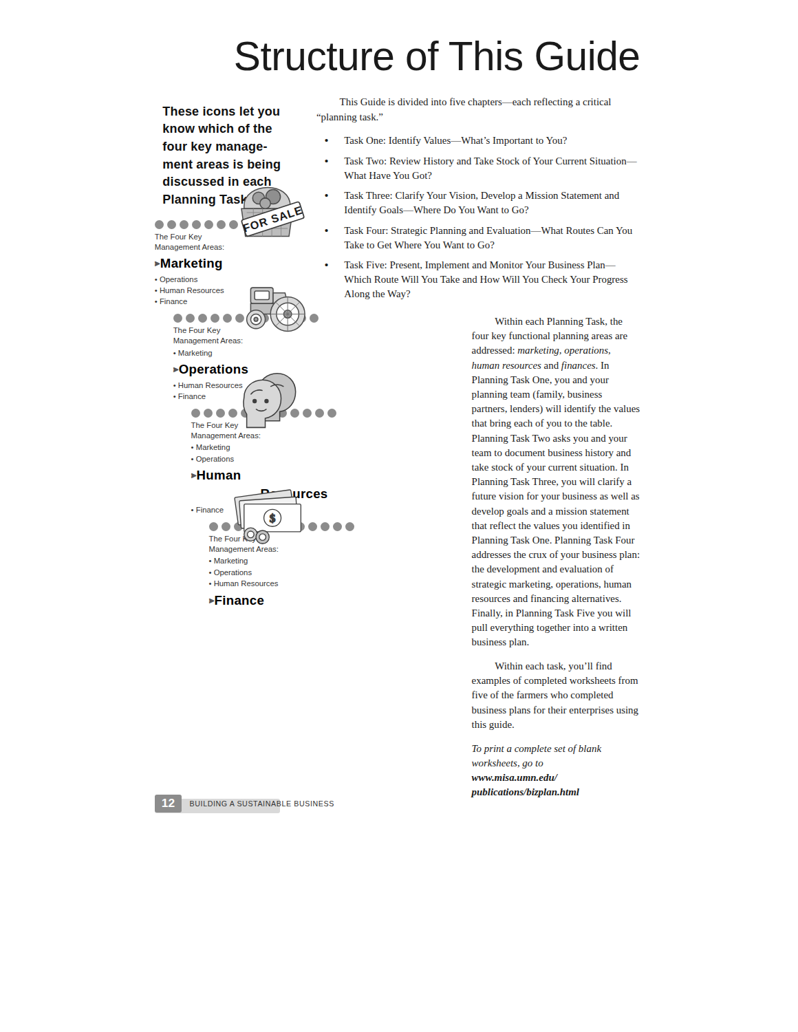Structure of This Guide
These icons let you know which of the four key manage­ment areas is being discussed in each Planning Task.
FOR SALE
The Four Key
Management Areas:
⫸Marketing
Operations
Human Resources
Finance
The Four Key
Management Areas:
Marketing
⫸Operations
Human Resources
Finance
The Four Key
Management Areas:
Marketing
Operations
⫸Human
Resources
Finance
$
The Four Key
Management Areas:
Marketing
Operations
Human Resources
⫸Finance
This Guide is divided into five chapters—each reflecting a critical “planning task.”
Task One: Identify Values—What’s Important to You?
Task Two: Review History and Take Stock of Your Current Situation—What Have You Got?
Task Three: Clarify Your Vision, Develop a Mission Statement and Identify Goals—Where Do You Want to Go?
Task Four: Strategic Planning and Evaluation—What Routes Can You Take to Get Where You Want to Go?
Task Five: Present, Implement and Monitor Your Business Plan—Which Route Will You Take and How Will You Check Your Progress Along the Way?
Within each Planning Task, the four key functional planning areas are addressed: marketing, operations, human resources and finances. In Planning Task One, you and your planning team (family, business partners, lenders) will identify the values that bring each of you to the table. Planning Task Two asks you and your team to document business history and take stock of your current situation. In Planning Task Three, you will clarify a future vision for your business as well as develop goals and a mission statement that reflect the values you identified in Planning Task One. Planning Task Four addresses the crux of your business plan: the development and evaluation of strategic marketing, operations, human resources and financing alternatives. Finally, in Planning Task Five you will pull everything together into a written business plan.
Within each task, you’ll find examples of completed worksheets from five of the farmers who completed business plans for their enterprises using this guide.
To print a complete set of blank worksheets, go to
www.misa.umn.edu/
publications/bizplan.html
12 Building a Sustainable Business